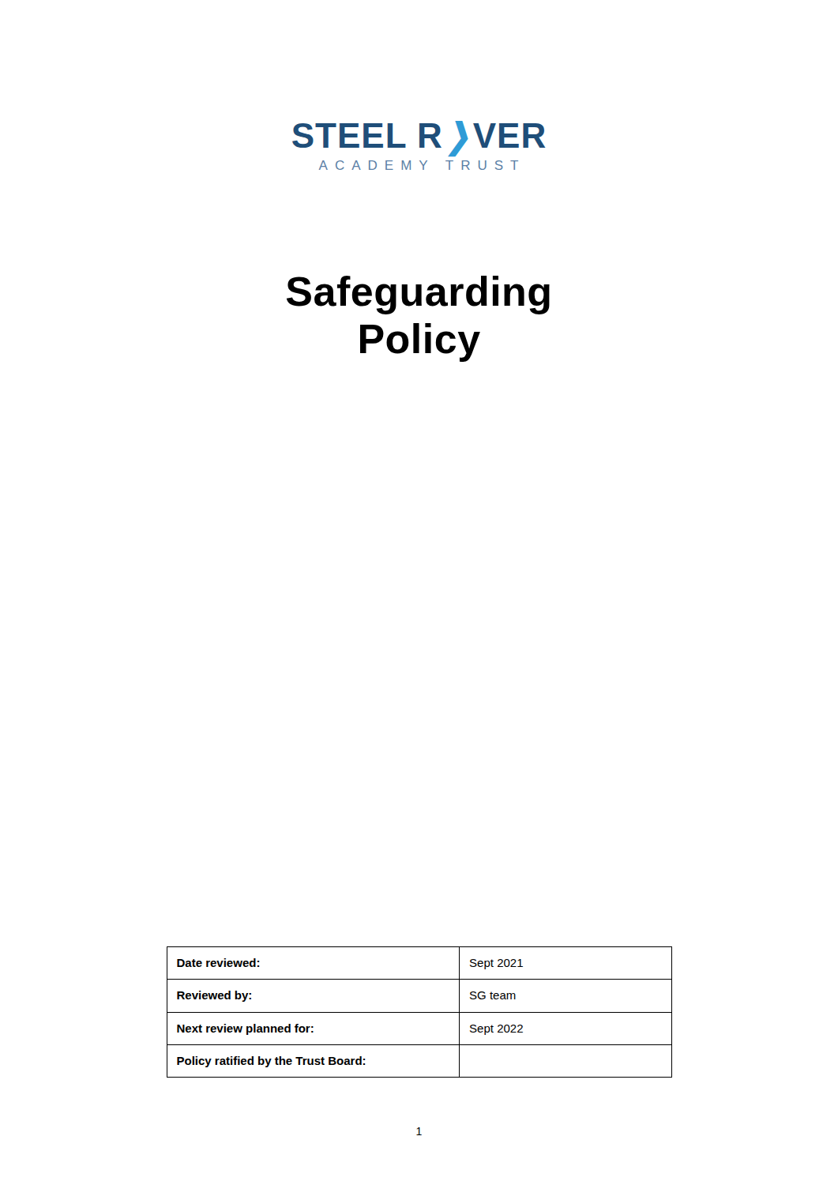STEEL R❯VER
ACADEMY TRUST
Safeguarding
Policy
| Date reviewed: | Sept 2021 |
| Reviewed by: | SG team |
| Next review planned for: | Sept 2022 |
| Policy ratified by the Trust Board: | |
1